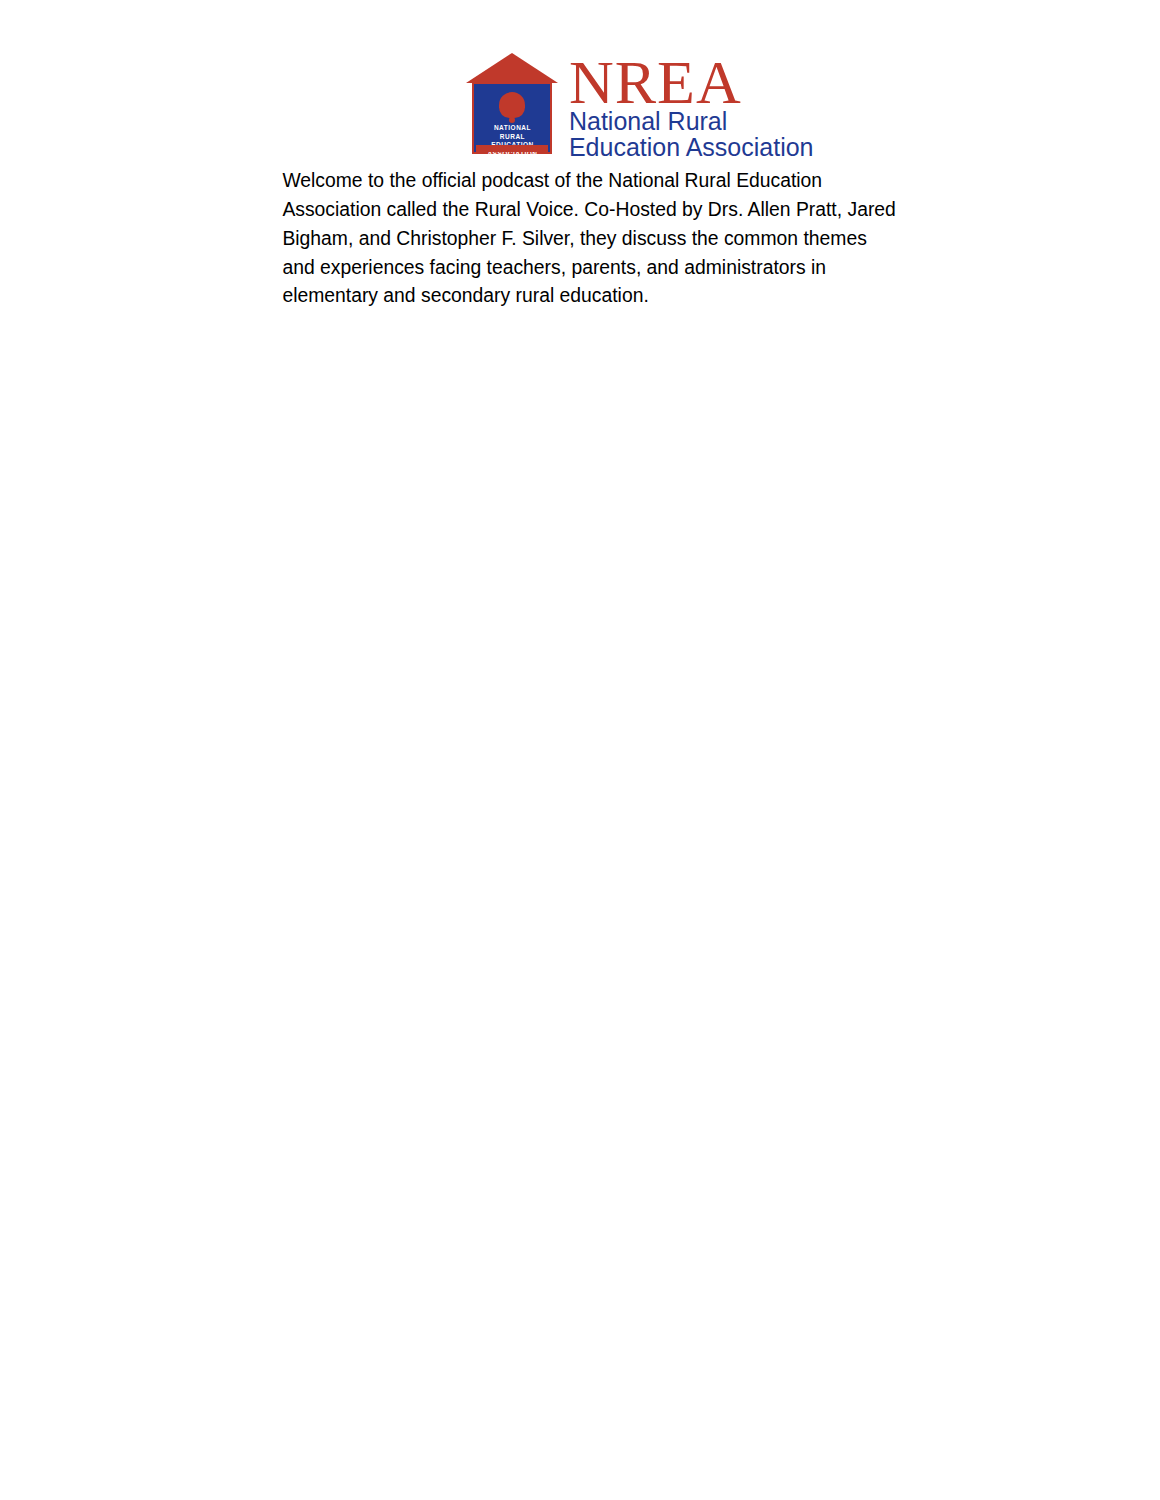NATIONAL
RURAL
EDUCATION
ASSOCIATION NREA
National Rural
Education Association
Welcome to the official podcast of the National Rural Education Association called the Rural Voice. Co-Hosted by Drs. Allen Pratt, Jared Bigham, and Christopher F. Silver, they discuss the common themes and experiences facing teachers, parents, and administrators in elementary and secondary rural education.